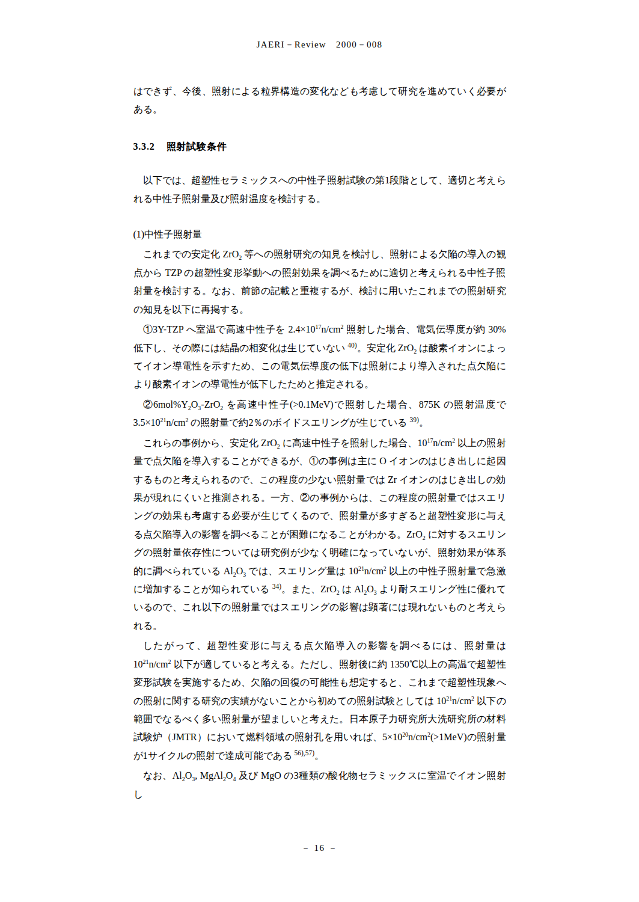JAERI－Review　2000－008
はできず、今後、照射による粒界構造の変化なども考慮して研究を進めていく必要がある。
3.3.2照射試験条件
以下では、超塑性セラミックスへの中性子照射試験の第1段階として、適切と考えられる中性子照射量及び照射温度を検討する。
(1)中性子照射量
これまでの安定化 ZrO2 等への照射研究の知見を検討し、照射による欠陥の導入の観点から TZP の超塑性変形挙動への照射効果を調べるために適切と考えられる中性子照射量を検討する。なお、前節の記載と重複するが、検討に用いたこれまでの照射研究の知見を以下に再掲する。
①3Y-TZP へ室温で高速中性子を 2.4×1017n/cm2 照射した場合、電気伝導度が約 30%低下し、その際には結晶の相変化は生じていない 40)。安定化 ZrO2 は酸素イオンによってイオン導電性を示すため、この電気伝導度の低下は照射により導入された点欠陥により酸素イオンの導電性が低下したためと推定される。
②6mol%Y2O3-ZrO2 を高速中性子(>0.1MeV)で照射した場合、875K の照射温度で 3.5×1021n/cm2 の照射量で約2％のボイドスエリングが生じている 39)。
これらの事例から、安定化 ZrO2 に高速中性子を照射した場合、1017n/cm2 以上の照射量で点欠陥を導入することができるが、①の事例は主に O イオンのはじき出しに起因するものと考えられるので、この程度の少ない照射量では Zr イオンのはじき出しの効果が現れにくいと推測される。一方、②の事例からは、この程度の照射量ではスエリングの効果も考慮する必要が生じてくるので、照射量が多すぎると超塑性変形に与える点欠陥導入の影響を調べることが困難になることがわかる。ZrO2 に対するスエリングの照射量依存性については研究例が少なく明確になっていないが、照射効果が体系的に調べられている Al2O3 では、スエリング量は 1021n/cm2 以上の中性子照射量で急激に増加することが知られている 34)。また、ZrO2 は Al2O3 より耐スエリング性に優れているので、これ以下の照射量ではスエリングの影響は顕著には現れないものと考えられる。
したがって、超塑性変形に与える点欠陥導入の影響を調べるには、照射量は 1021n/cm2 以下が適していると考える。ただし、照射後に約 1350℃以上の高温で超塑性変形試験を実施するため、欠陥の回復の可能性も想定すると、これまで超塑性現象への照射に関する研究の実績がないことから初めての照射試験としては 1021n/cm2 以下の範囲でなるべく多い照射量が望ましいと考えた。日本原子力研究所大洗研究所の材料試験炉（JMTR）において燃料領域の照射孔を用いれば、5×1020n/cm2(>1MeV)の照射量が1サイクルの照射で達成可能である 56),57)。
なお、Al2O3, MgAl2O4 及び MgO の3種類の酸化物セラミックスに室温でイオン照射し
－ 16 －